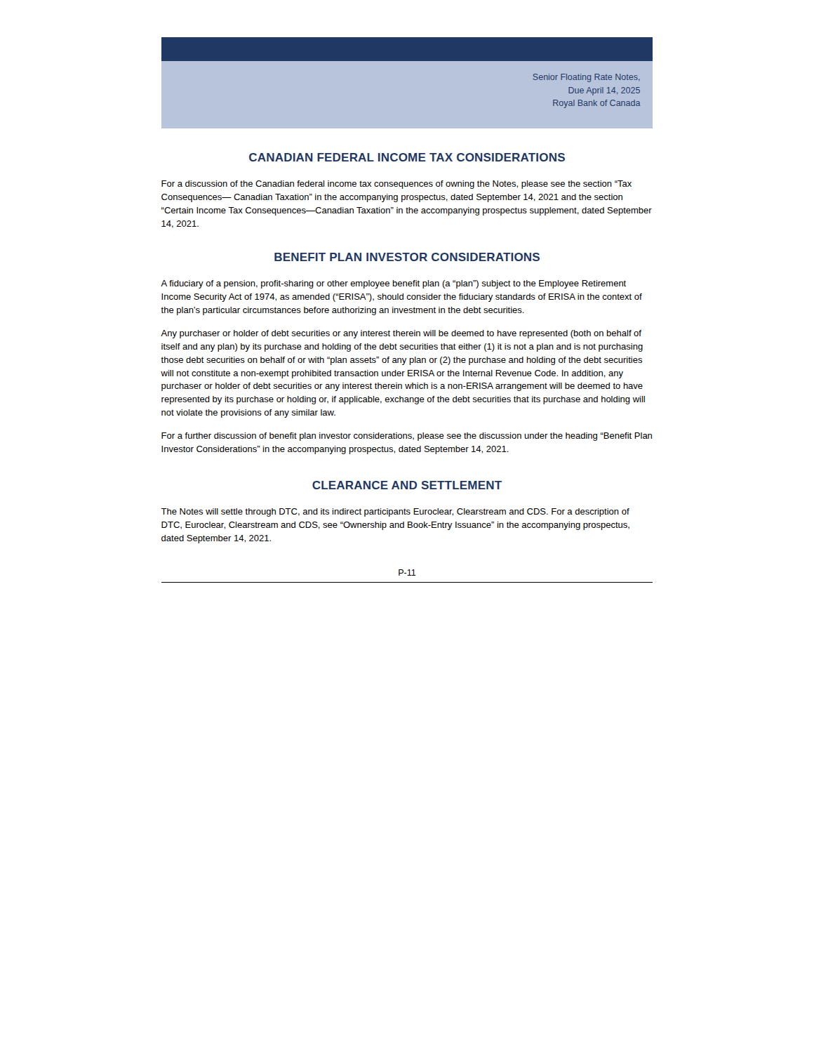Senior Floating Rate Notes,
Due April 14, 2025
Royal Bank of Canada
CANADIAN FEDERAL INCOME TAX CONSIDERATIONS
For a discussion of the Canadian federal income tax consequences of owning the Notes, please see the section “Tax Consequences— Canadian Taxation” in the accompanying prospectus, dated September 14, 2021 and the section “Certain Income Tax Consequences—Canadian Taxation” in the accompanying prospectus supplement, dated September 14, 2021.
BENEFIT PLAN INVESTOR CONSIDERATIONS
A fiduciary of a pension, profit-sharing or other employee benefit plan (a “plan”) subject to the Employee Retirement Income Security Act of 1974, as amended (“ERISA”), should consider the fiduciary standards of ERISA in the context of the plan’s particular circumstances before authorizing an investment in the debt securities.
Any purchaser or holder of debt securities or any interest therein will be deemed to have represented (both on behalf of itself and any plan) by its purchase and holding of the debt securities that either (1) it is not a plan and is not purchasing those debt securities on behalf of or with “plan assets” of any plan or (2) the purchase and holding of the debt securities will not constitute a non-exempt prohibited transaction under ERISA or the Internal Revenue Code. In addition, any purchaser or holder of debt securities or any interest therein which is a non-ERISA arrangement will be deemed to have represented by its purchase or holding or, if applicable, exchange of the debt securities that its purchase and holding will not violate the provisions of any similar law.
For a further discussion of benefit plan investor considerations, please see the discussion under the heading “Benefit Plan Investor Considerations” in the accompanying prospectus, dated September 14, 2021.
CLEARANCE AND SETTLEMENT
The Notes will settle through DTC, and its indirect participants Euroclear, Clearstream and CDS. For a description of DTC, Euroclear, Clearstream and CDS, see “Ownership and Book-Entry Issuance” in the accompanying prospectus, dated September 14, 2021.
P-11